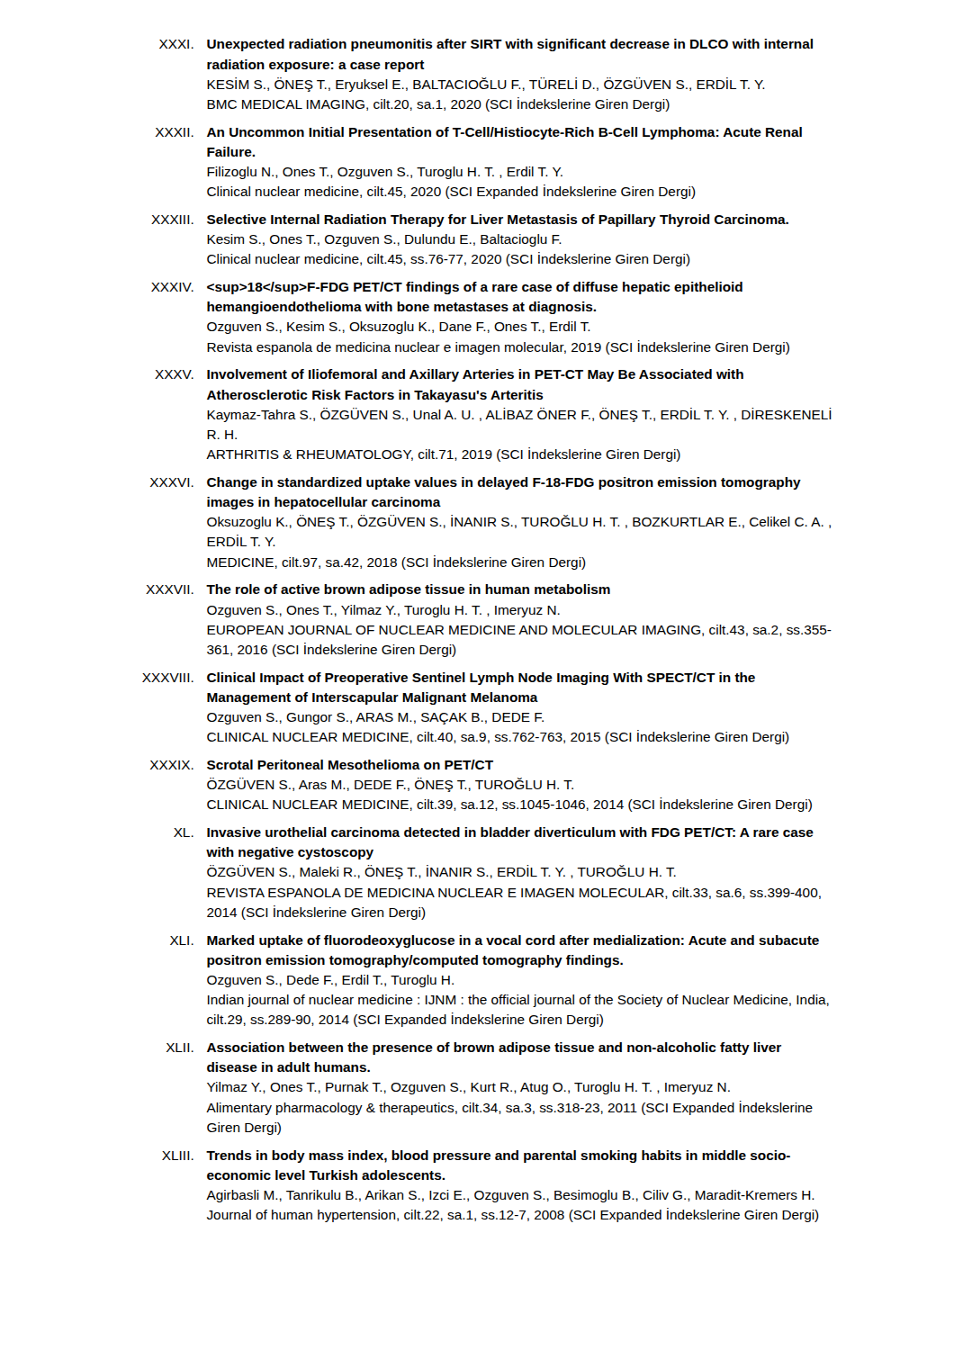XXXI.
Unexpected radiation pneumonitis after SIRT with significant decrease in DLCO with internal radiation exposure: a case report
KESİM S., ÖNEŞ T., Eryuksel E., BALTACIOĞLU F., TÜRELİ D., ÖZGÜVEN S., ERDİL T. Y.
BMC MEDICAL IMAGING, cilt.20, sa.1, 2020 (SCI İndekslerine Giren Dergi)
XXXII.
An Uncommon Initial Presentation of T-Cell/Histiocyte-Rich B-Cell Lymphoma: Acute Renal Failure.
Filizoglu N., Ones T., Ozguven S., Turoglu H. T. , Erdil T. Y.
Clinical nuclear medicine, cilt.45, 2020 (SCI Expanded İndekslerine Giren Dergi)
XXXIII.
Selective Internal Radiation Therapy for Liver Metastasis of Papillary Thyroid Carcinoma.
Kesim S., Ones T., Ozguven S., Dulundu E., Baltacioglu F.
Clinical nuclear medicine, cilt.45, ss.76-77, 2020 (SCI İndekslerine Giren Dergi)
XXXIV.
<sup>18</sup>F-FDG PET/CT findings of a rare case of diffuse hepatic epithelioid hemangioendothelioma with bone metastases at diagnosis.
Ozguven S., Kesim S., Oksuzoglu K., Dane F., Ones T., Erdil T.
Revista espanola de medicina nuclear e imagen molecular, 2019 (SCI İndekslerine Giren Dergi)
XXXV.
Involvement of Iliofemoral and Axillary Arteries in PET-CT May Be Associated with Atherosclerotic Risk Factors in Takayasu's Arteritis
Kaymaz-Tahra S., ÖZGÜVEN S., Unal A. U. , ALİBAZ ÖNER F., ÖNEŞ T., ERDİL T. Y. , DİRESKENELİ R. H.
ARTHRITIS & RHEUMATOLOGY, cilt.71, 2019 (SCI İndekslerine Giren Dergi)
XXXVI.
Change in standardized uptake values in delayed F-18-FDG positron emission tomography images in hepatocellular carcinoma
Oksuzoglu K., ÖNEŞ T., ÖZGÜVEN S., İNANIR S., TUROĞLU H. T. , BOZKURTLAR E., Celikel C. A. , ERDİL T. Y.
MEDICINE, cilt.97, sa.42, 2018 (SCI İndekslerine Giren Dergi)
XXXVII.
The role of active brown adipose tissue in human metabolism
Ozguven S., Ones T., Yilmaz Y., Turoglu H. T. , Imeryuz N.
EUROPEAN JOURNAL OF NUCLEAR MEDICINE AND MOLECULAR IMAGING, cilt.43, sa.2, ss.355-361, 2016 (SCI İndekslerine Giren Dergi)
XXXVIII.
Clinical Impact of Preoperative Sentinel Lymph Node Imaging With SPECT/CT in the Management of Interscapular Malignant Melanoma
Ozguven S., Gungor S., ARAS M., SAÇAK B., DEDE F.
CLINICAL NUCLEAR MEDICINE, cilt.40, sa.9, ss.762-763, 2015 (SCI İndekslerine Giren Dergi)
XXXIX.
Scrotal Peritoneal Mesothelioma on PET/CT
ÖZGÜVEN S., Aras M., DEDE F., ÖNEŞ T., TUROĞLU H. T.
CLINICAL NUCLEAR MEDICINE, cilt.39, sa.12, ss.1045-1046, 2014 (SCI İndekslerine Giren Dergi)
XL.
Invasive urothelial carcinoma detected in bladder diverticulum with FDG PET/CT: A rare case with negative cystoscopy
ÖZGÜVEN S., Maleki R., ÖNEŞ T., İNANIR S., ERDİL T. Y. , TUROĞLU H. T.
REVISTA ESPANOLA DE MEDICINA NUCLEAR E IMAGEN MOLECULAR, cilt.33, sa.6, ss.399-400, 2014 (SCI İndekslerine Giren Dergi)
XLI.
Marked uptake of fluorodeoxyglucose in a vocal cord after medialization: Acute and subacute positron emission tomography/computed tomography findings.
Ozguven S., Dede F., Erdil T., Turoglu H.
Indian journal of nuclear medicine : IJNM : the official journal of the Society of Nuclear Medicine, India, cilt.29, ss.289-90, 2014 (SCI Expanded İndekslerine Giren Dergi)
XLII.
Association between the presence of brown adipose tissue and non-alcoholic fatty liver disease in adult humans.
Yilmaz Y., Ones T., Purnak T., Ozguven S., Kurt R., Atug O., Turoglu H. T. , Imeryuz N.
Alimentary pharmacology & therapeutics, cilt.34, sa.3, ss.318-23, 2011 (SCI Expanded İndekslerine Giren Dergi)
XLIII.
Trends in body mass index, blood pressure and parental smoking habits in middle socio-economic level Turkish adolescents.
Agirbasli M., Tanrikulu B., Arikan S., Izci E., Ozguven S., Besimoglu B., Ciliv G., Maradit-Kremers H.
Journal of human hypertension, cilt.22, sa.1, ss.12-7, 2008 (SCI Expanded İndekslerine Giren Dergi)